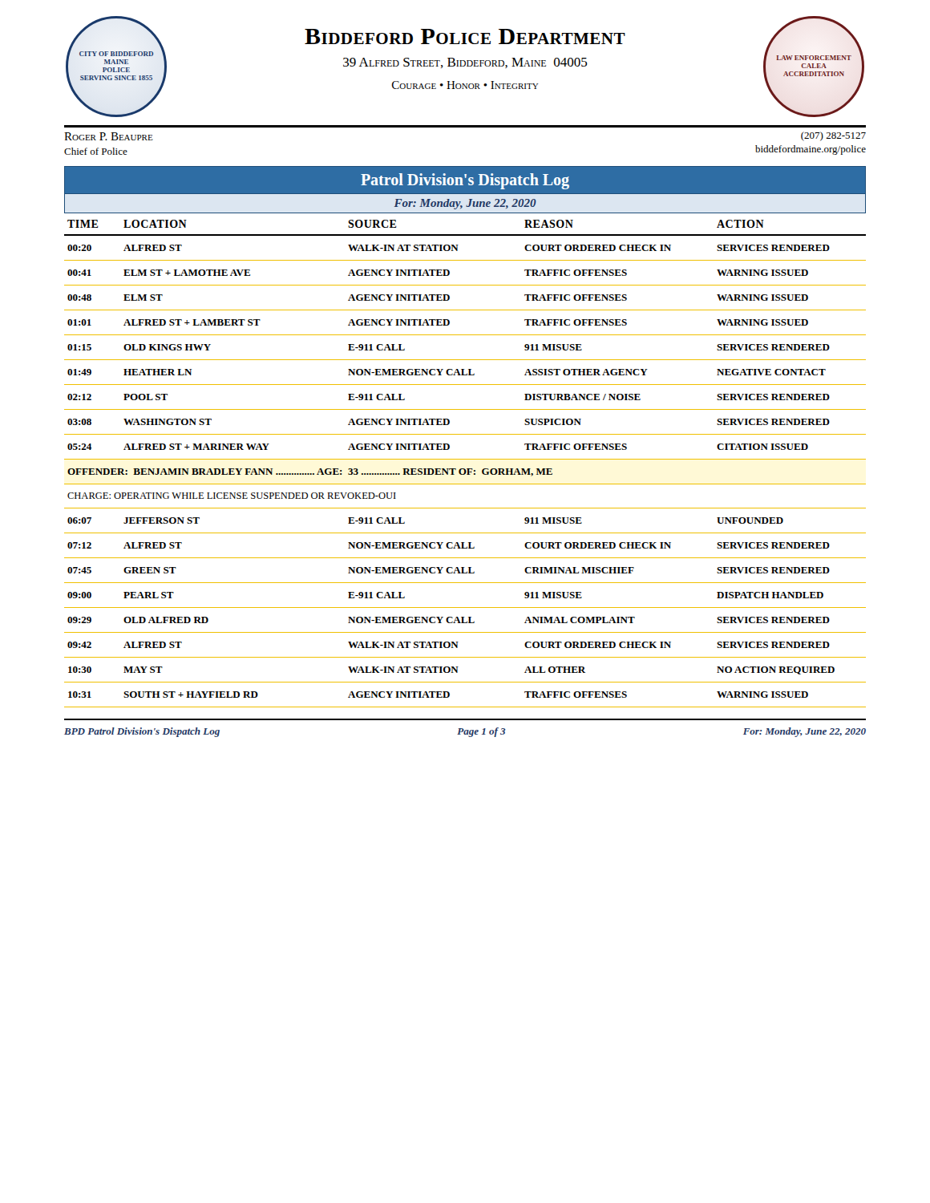CITY OF BIDDEFORD
MAINE
POLICE
SERVING SINCE 1855
Biddeford Police Department
39 Alfred Street, Biddeford, Maine 04005
Courage • Honor • Integrity
LAW ENFORCEMENT
CALEA
ACCREDITATION
Roger P. Beaupre
Chief of Police
(207) 282-5127
biddefordmaine.org/police
Patrol Division's Dispatch Log
For: Monday, June 22, 2020
| Time | Location | Source | Reason | Action |
| --- | --- | --- | --- | --- |
| 00:20 | ALFRED ST | WALK-IN AT STATION | COURT ORDERED CHECK IN | SERVICES RENDERED |
| 00:41 | ELM ST + LAMOTHE AVE | AGENCY INITIATED | TRAFFIC OFFENSES | WARNING ISSUED |
| 00:48 | ELM ST | AGENCY INITIATED | TRAFFIC OFFENSES | WARNING ISSUED |
| 01:01 | ALFRED ST + LAMBERT ST | AGENCY INITIATED | TRAFFIC OFFENSES | WARNING ISSUED |
| 01:15 | OLD KINGS HWY | E-911 CALL | 911 MISUSE | SERVICES RENDERED |
| 01:49 | HEATHER LN | NON-EMERGENCY CALL | ASSIST OTHER AGENCY | NEGATIVE CONTACT |
| 02:12 | POOL ST | E-911 CALL | DISTURBANCE / NOISE | SERVICES RENDERED |
| 03:08 | WASHINGTON ST | AGENCY INITIATED | SUSPICION | SERVICES RENDERED |
| 05:24 | ALFRED ST + MARINER WAY | AGENCY INITIATED | TRAFFIC OFFENSES | CITATION ISSUED |
| OFFENDER: BENJAMIN BRADLEY FANN ............... AGE: 33 ............... RESIDENT OF: GORHAM, ME |
| CHARGE: OPERATING WHILE LICENSE SUSPENDED OR REVOKED-OUI |
| 06:07 | JEFFERSON ST | E-911 CALL | 911 MISUSE | UNFOUNDED |
| 07:12 | ALFRED ST | NON-EMERGENCY CALL | COURT ORDERED CHECK IN | SERVICES RENDERED |
| 07:45 | GREEN ST | NON-EMERGENCY CALL | CRIMINAL MISCHIEF | SERVICES RENDERED |
| 09:00 | PEARL ST | E-911 CALL | 911 MISUSE | DISPATCH HANDLED |
| 09:29 | OLD ALFRED RD | NON-EMERGENCY CALL | ANIMAL COMPLAINT | SERVICES RENDERED |
| 09:42 | ALFRED ST | WALK-IN AT STATION | COURT ORDERED CHECK IN | SERVICES RENDERED |
| 10:30 | MAY ST | WALK-IN AT STATION | ALL OTHER | NO ACTION REQUIRED |
| 10:31 | SOUTH ST + HAYFIELD RD | AGENCY INITIATED | TRAFFIC OFFENSES | WARNING ISSUED |
BPD Patrol Division's Dispatch Log
Page 1 of 3
For: Monday, June 22, 2020